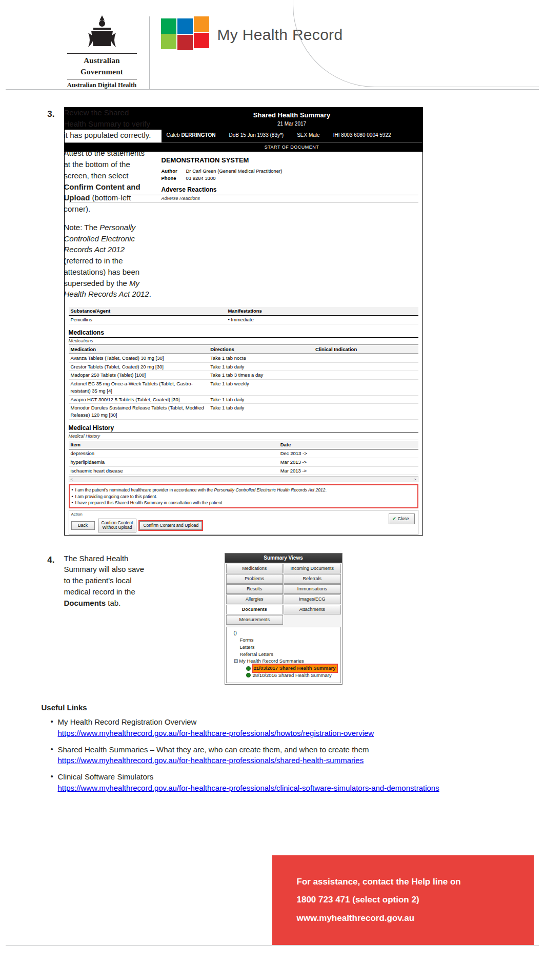Australian Government
Australian Digital Health Agency
My Health Record
3.
Review the Shared Health Summary to verify it has populated correctly.
Attest to the statements at the bottom of the screen, then select Confirm Content and Upload (bottom-left corner).
Note: The Personally Controlled Electronic Records Act 2012 (referred to in the attestations) has been superseded by the My Health Records Act 2012.
Shared Health Summary
21 Mar 2017
Caleb DERRINGTON
DoB 15 Jun 1933 (83y*)
SEX Male
IHI 8003 6080 0004 5922
START OF DOCUMENT
DEMONSTRATION SYSTEM
Author Dr Carl Green (General Medical Practitioner)
Phone 03 9284 3300
Adverse Reactions
Adverse Reactions
| Substance/Agent | Manifestations |
| --- | --- |
| Penicillins | • Immediate |
Medications
Medications
| Medication | Directions | Clinical Indication |
| --- | --- | --- |
| Avanza Tablets (Tablet, Coated) 30 mg [30] | Take 1 tab nocte | |
| Crestor Tablets (Tablet, Coated) 20 mg [30] | Take 1 tab daily | |
| Madopar 250 Tablets (Tablet) [100] | Take 1 tab 3 times a day | |
| Actonel EC 35 mg Once-a-Week Tablets (Tablet, Gastro-resistant) 35 mg [4] | Take 1 tab weekly | |
| Avapro HCT 300/12.5 Tablets (Tablet, Coated) [30] | Take 1 tab daily | |
| Monodur Durules Sustained Release Tablets (Tablet, Modified Release) 120 mg [30] | Take 1 tab daily | |
Medical History
Medical History
| Item | Date |
| --- | --- |
| depression | Dec 2013 -> |
| hyperlipidaemia | Mar 2013 -> |
| ischaemic heart disease | Mar 2013 -> |
<>
•I am the patient's nominated healthcare provider in accordance with the Personally Controlled Electronic Health Records Act 2012.
•I am providing ongoing care to this patient.
•I have prepared this Shared Health Summary in consultation with the patient.
Action
Back
Confirm Content
Without Upload
Confirm Content and Upload
Close
4.
The Shared Health Summary will also save to the patient's local medical record in the Documents tab.
Summary Views
Medications
Incoming Documents
Problems
Referrals
Results
Immunisations
Allergies
Images/ECG
Documents
Attachments
Measurements
()
Forms
Letters
Referral Letters
⊟ My Health Record Summaries
21/03/2017 Shared Health Summary
28/10/2016 Shared Health Summary
Useful Links
My Health Record Registration Overview
https://www.myhealthrecord.gov.au/for-healthcare-professionals/howtos/registration-overview
Shared Health Summaries – What they are, who can create them, and when to create them
https://www.myhealthrecord.gov.au/for-healthcare-professionals/shared-health-summaries
Clinical Software Simulators
https://www.myhealthrecord.gov.au/for-healthcare-professionals/clinical-software-simulators-and-demonstrations
For assistance, contact the Help line on
1800 723 471 (select option 2)
www.myhealthrecord.gov.au